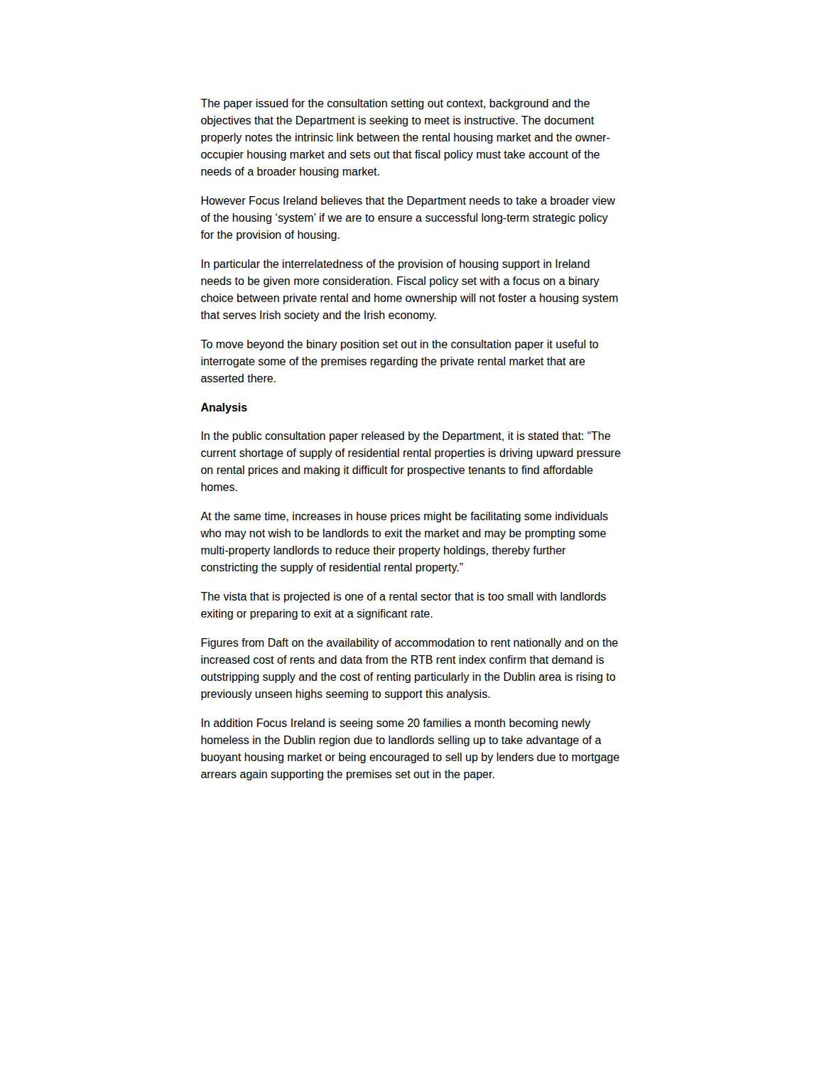The paper issued for the consultation setting out context, background and the objectives that the Department is seeking to meet is instructive. The document properly notes the intrinsic link between the rental housing market and the owner-occupier housing market and sets out that fiscal policy must take account of the needs of a broader housing market.
However Focus Ireland believes that the Department needs to take a broader view of the housing ‘system’ if we are to ensure a successful long-term strategic policy for the provision of housing.
In particular the interrelatedness of the provision of housing support in Ireland needs to be given more consideration. Fiscal policy set with a focus on a binary choice between private rental and home ownership will not foster a housing system that serves Irish society and the Irish economy.
To move beyond the binary position set out in the consultation paper it useful to interrogate some of the premises regarding the private rental market that are asserted there.
Analysis
In the public consultation paper released by the Department, it is stated that: “The current shortage of supply of residential rental properties is driving upward pressure on rental prices and making it difficult for prospective tenants to find affordable homes.
At the same time, increases in house prices might be facilitating some individuals who may not wish to be landlords to exit the market and may be prompting some multi-property landlords to reduce their property holdings, thereby further constricting the supply of residential rental property.”
The vista that is projected is one of a rental sector that is too small with landlords exiting or preparing to exit at a significant rate.
Figures from Daft on the availability of accommodation to rent nationally and on the increased cost of rents and data from the RTB rent index confirm that demand is outstripping supply and the cost of renting particularly in the Dublin area is rising to previously unseen highs seeming to support this analysis.
In addition Focus Ireland is seeing some 20 families a month becoming newly homeless in the Dublin region due to landlords selling up to take advantage of a buoyant housing market or being encouraged to sell up by lenders due to mortgage arrears again supporting the premises set out in the paper.